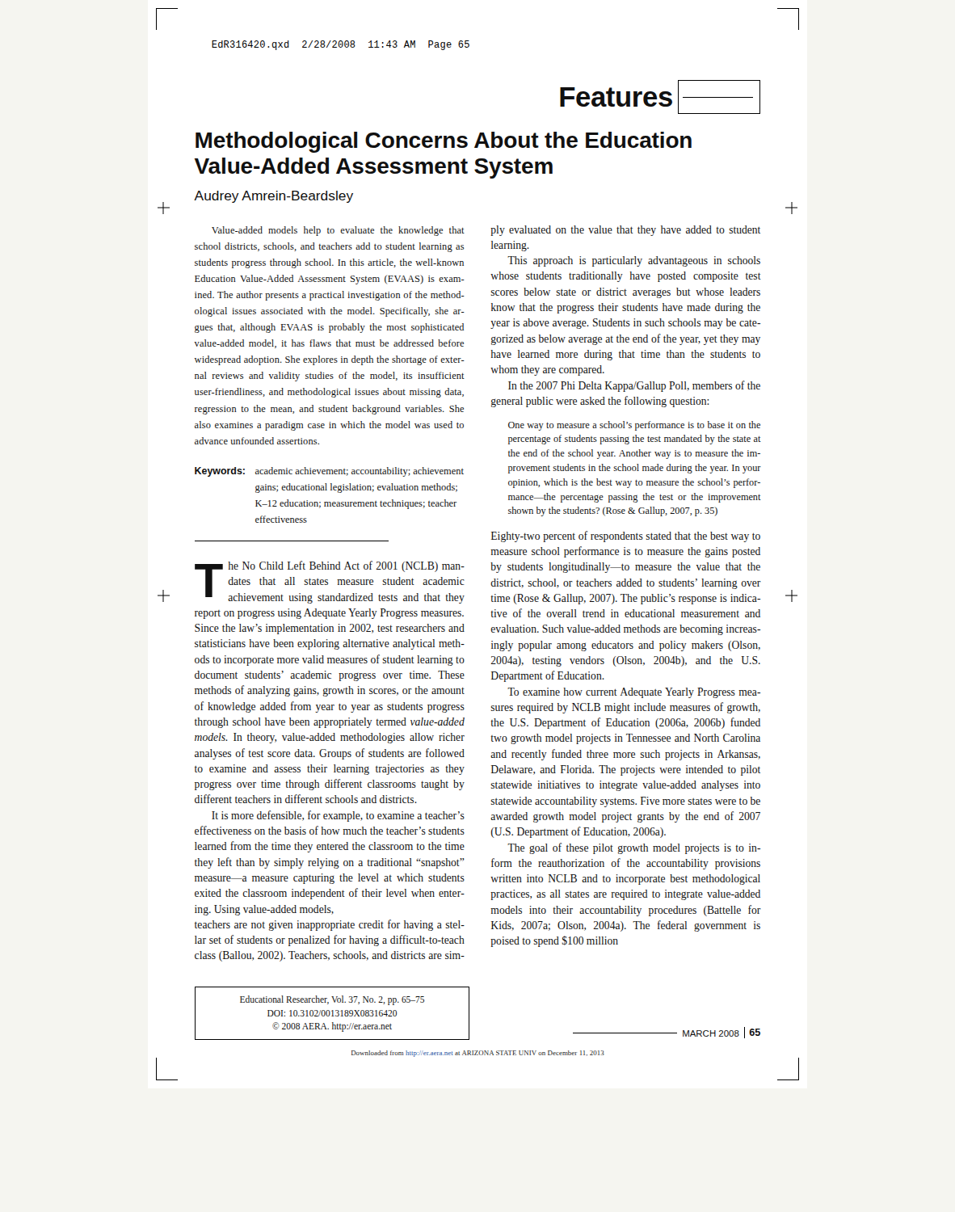EdR316420.qxd 2/28/2008 11:43 AM Page 65
Features
Methodological Concerns About the Education
Value-Added Assessment System
Audrey Amrein-Beardsley
Value-added models help to evaluate the knowledge that school districts, schools, and teachers add to student learning as students progress through school. In this article, the well-known Education Value-Added Assessment System (EVAAS) is examined. The author presents a practical investigation of the methodological issues associated with the model. Specifically, she argues that, although EVAAS is probably the most sophisticated value-added model, it has flaws that must be addressed before widespread adoption. She explores in depth the shortage of external reviews and validity studies of the model, its insufficient user-friendliness, and methodological issues about missing data, regression to the mean, and student background variables. She also examines a paradigm case in which the model was used to advance unfounded assertions.
Keywords: academic achievement; accountability; achievement gains; educational legislation; evaluation methods; K–12 education; measurement techniques; teacher effectiveness
The No Child Left Behind Act of 2001 (NCLB) mandates that all states measure student academic achievement using standardized tests and that they report on progress using Adequate Yearly Progress measures. Since the law’s implementation in 2002, test researchers and statisticians have been exploring alternative analytical methods to incorporate more valid measures of student learning to document students’ academic progress over time. These methods of analyzing gains, growth in scores, or the amount of knowledge added from year to year as students progress through school have been appropriately termed value-added models. In theory, value-added methodologies allow richer analyses of test score data. Groups of students are followed to examine and assess their learning trajectories as they progress over time through different classrooms taught by different teachers in different schools and districts.
It is more defensible, for example, to examine a teacher’s effectiveness on the basis of how much the teacher’s students learned from the time they entered the classroom to the time they left than by simply relying on a traditional “snapshot” measure—a measure capturing the level at which students exited the classroom independent of their level when entering. Using value-added models,
teachers are not given inappropriate credit for having a stellar set of students or penalized for having a difficult-to-teach class (Ballou, 2002). Teachers, schools, and districts are simply evaluated on the value that they have added to student learning.
This approach is particularly advantageous in schools whose students traditionally have posted composite test scores below state or district averages but whose leaders know that the progress their students have made during the year is above average. Students in such schools may be categorized as below average at the end of the year, yet they may have learned more during that time than the students to whom they are compared.
In the 2007 Phi Delta Kappa/Gallup Poll, members of the general public were asked the following question:
One way to measure a school’s performance is to base it on the percentage of students passing the test mandated by the state at the end of the school year. Another way is to measure the improvement students in the school made during the year. In your opinion, which is the best way to measure the school’s performance—the percentage passing the test or the improvement shown by the students? (Rose & Gallup, 2007, p. 35)
Eighty-two percent of respondents stated that the best way to measure school performance is to measure the gains posted by students longitudinally—to measure the value that the district, school, or teachers added to students’ learning over time (Rose & Gallup, 2007). The public’s response is indicative of the overall trend in educational measurement and evaluation. Such value-added methods are becoming increasingly popular among educators and policy makers (Olson, 2004a), testing vendors (Olson, 2004b), and the U.S. Department of Education.
To examine how current Adequate Yearly Progress measures required by NCLB might include measures of growth, the U.S. Department of Education (2006a, 2006b) funded two growth model projects in Tennessee and North Carolina and recently funded three more such projects in Arkansas, Delaware, and Florida. The projects were intended to pilot statewide initiatives to integrate value-added analyses into statewide accountability systems. Five more states were to be awarded growth model project grants by the end of 2007 (U.S. Department of Education, 2006a).
The goal of these pilot growth model projects is to inform the reauthorization of the accountability provisions written into NCLB and to incorporate best methodological practices, as all states are required to integrate value-added models into their accountability procedures (Battelle for Kids, 2007a; Olson, 2004a). The federal government is poised to spend $100 million
Educational Researcher, Vol. 37, No. 2, pp. 65–75
DOI: 10.3102/0013189X08316420
© 2008 AERA. http://er.aera.net
MARCH 2008 65
Downloaded from http://er.aera.net at ARIZONA STATE UNIV on December 11, 2013